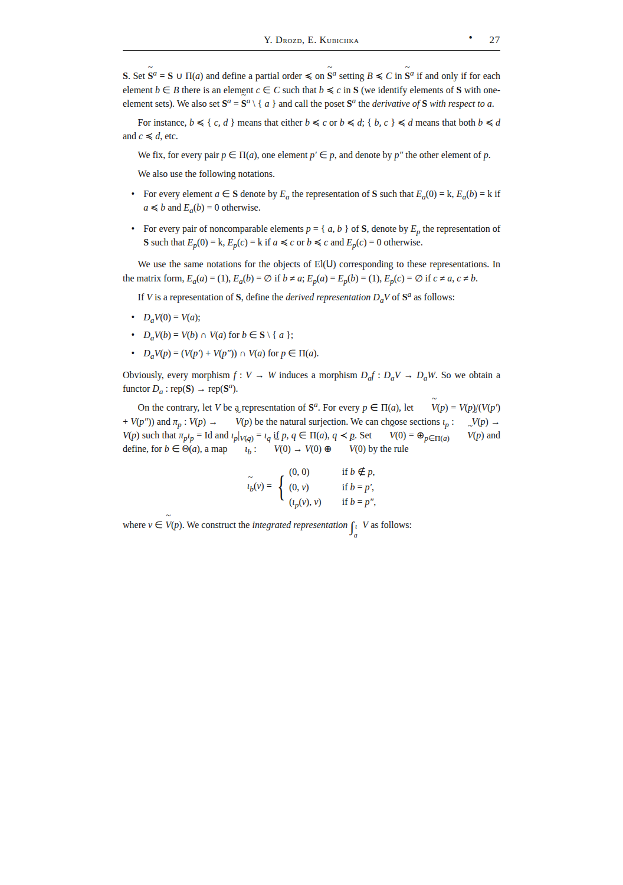Y. Drozd, E. Kubichka • 27
S. Set ~Sa = S ∪ Π(a) and define a partial order ≼ on ~Sa setting B ≼ C in ~Sa if and only if for each element b ∈ B there is an element c ∈ C such that b ≼ c in S (we identify elements of S with one-element sets). We also set Sa = ~Sa \ { a } and call the poset Sa the derivative of S with respect to a.
For instance, b ≼ { c, d } means that either b ≼ c or b ≼ d; { b, c } ≼ d means that both b ≼ d and c ≼ d, etc.
We fix, for every pair p ∈ Π(a), one element p′ ∈ p, and denote by p″ the other element of p.
We also use the following notations.
For every element a ∈ S denote by Ea the representation of S such that Ea(0) = k, Ea(b) = k if a ≼ b and Ea(b) = 0 otherwise.
For every pair of noncomparable elements p = { a, b } of S, denote by Ep the representation of S such that Ep(0) = k, Ep(c) = k if a ≼ c or b ≼ c and Ep(c) = 0 otherwise.
We use the same notations for the objects of El(U) corresponding to these representations. In the matrix form, Ea(a) = (1), Ea(b) = ∅ if b ≠ a; Ep(a) = Ep(b) = (1), Ep(c) = ∅ if c ≠ a, c ≠ b.
If V is a representation of S, define the derived representation DaV of Sa as follows:
DaV(0) = V(a);
DaV(b) = V(b) ∩ V(a) for b ∈ S \ { a };
DaV(p) = (V(p′) + V(p″)) ∩ V(a) for p ∈ Π(a).
Obviously, every morphism f : V → W induces a morphism Daf : DaV → DaW. So we obtain a functor Da : rep(S) → rep(Sa).
On the contrary, let V be a representation of Sa. For every p ∈ Π(a), let ~V(p) = V(p)/(V(p′) + V(p″)) and πp : V(p) → ~V(p) be the natural surjection. We can choose sections ιp : ~V(p) → V(p) such that πpιp = Id and ιp|V(q) = ιq if p, q ∈ Π(a), q ≺ p. Set ~V(0) = ⊕p∈Π(a) ~V(p) and define, for b ∈ Θ(a), a map ~ιb : ~V(0) → V(0) ⊕ ~V(0) by the rule
~ιb(v) = {
| (0, 0) | if b ∉ p , |
| (0, v ) | if b = p′ , |
| ( ι p ( v ), v ) | if b = p″ , |
where v ∈ ~V(p). We construct the integrated representation ∫ιa V as follows: